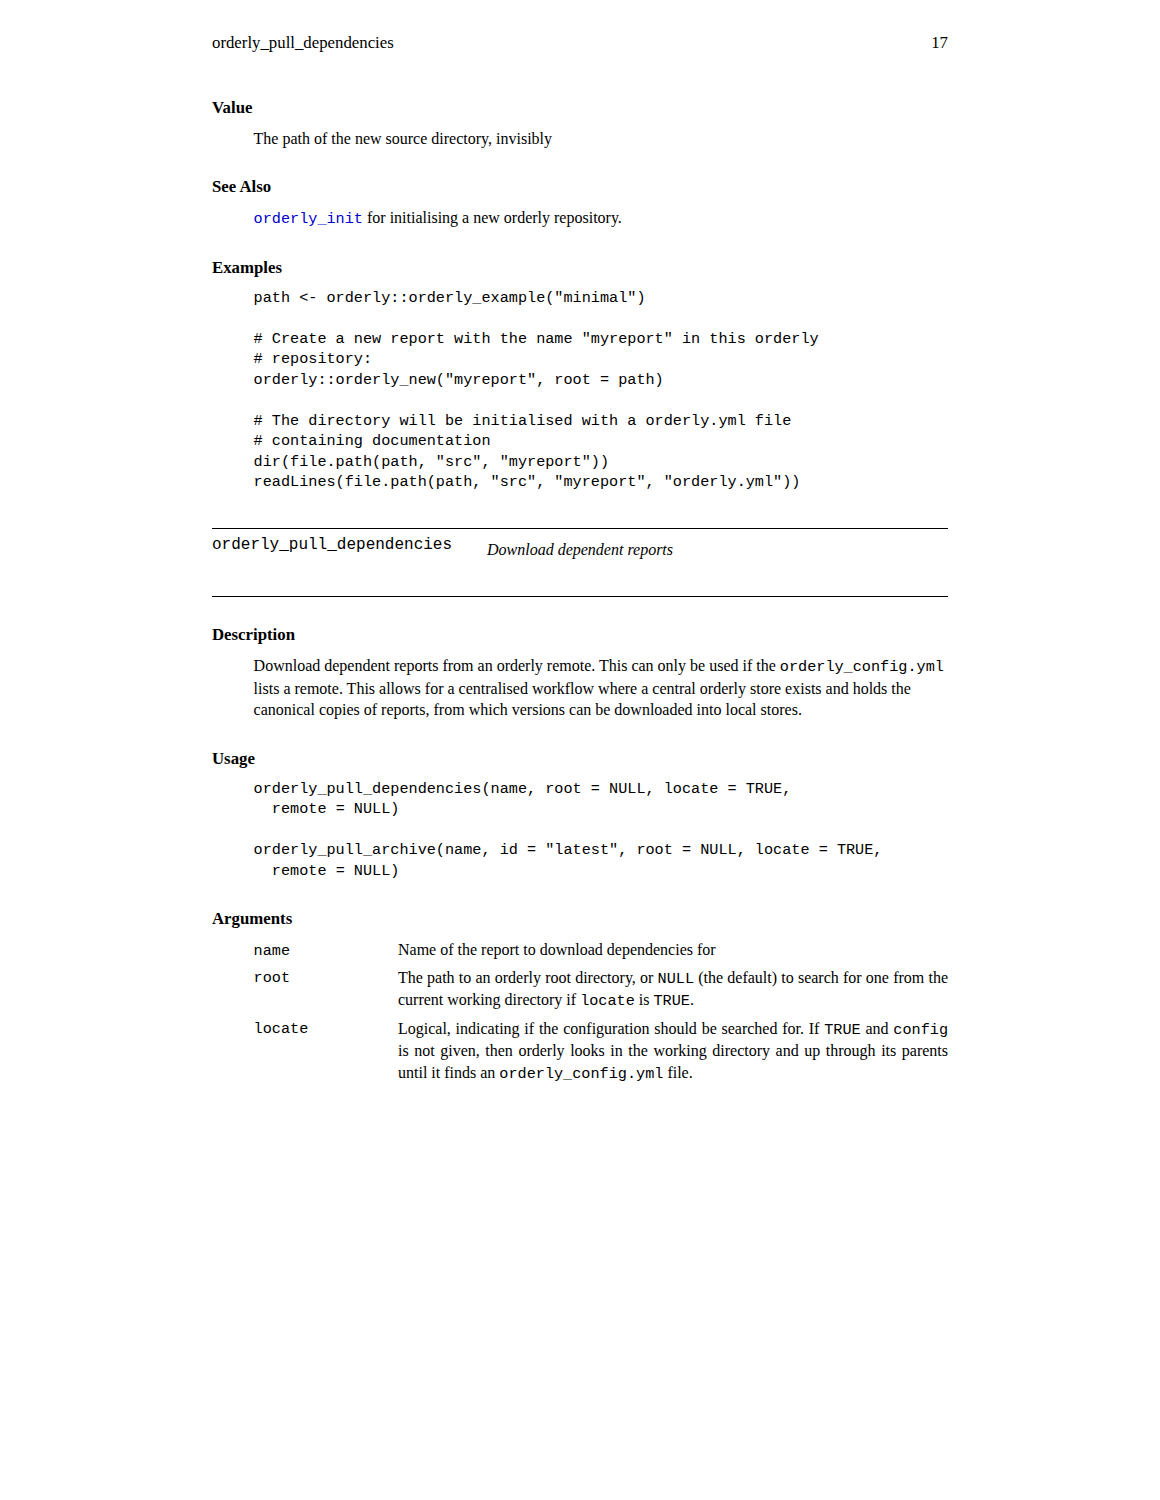orderly_pull_dependencies 17
Value
The path of the new source directory, invisibly
See Also
orderly_init for initialising a new orderly repository.
Examples
path <- orderly::orderly_example("minimal")

# Create a new report with the name "myreport" in this orderly
# repository:
orderly::orderly_new("myreport", root = path)

# The directory will be initialised with a orderly.yml file
# containing documentation
dir(file.path(path, "src", "myreport"))
readLines(file.path(path, "src", "myreport", "orderly.yml"))
orderly_pull_dependencies
Download dependent reports
Description
Download dependent reports from an orderly remote. This can only be used if the orderly_config.yml lists a remote. This allows for a centralised workflow where a central orderly store exists and holds the canonical copies of reports, from which versions can be downloaded into local stores.
Usage
orderly_pull_dependencies(name, root = NULL, locate = TRUE,
  remote = NULL)

orderly_pull_archive(name, id = "latest", root = NULL, locate = TRUE,
  remote = NULL)
Arguments
name
Name of the report to download dependencies for
root
The path to an orderly root directory, or NULL (the default) to search for one from the current working directory if locate is TRUE.
locate
Logical, indicating if the configuration should be searched for. If TRUE and config is not given, then orderly looks in the working directory and up through its parents until it finds an orderly_config.yml file.